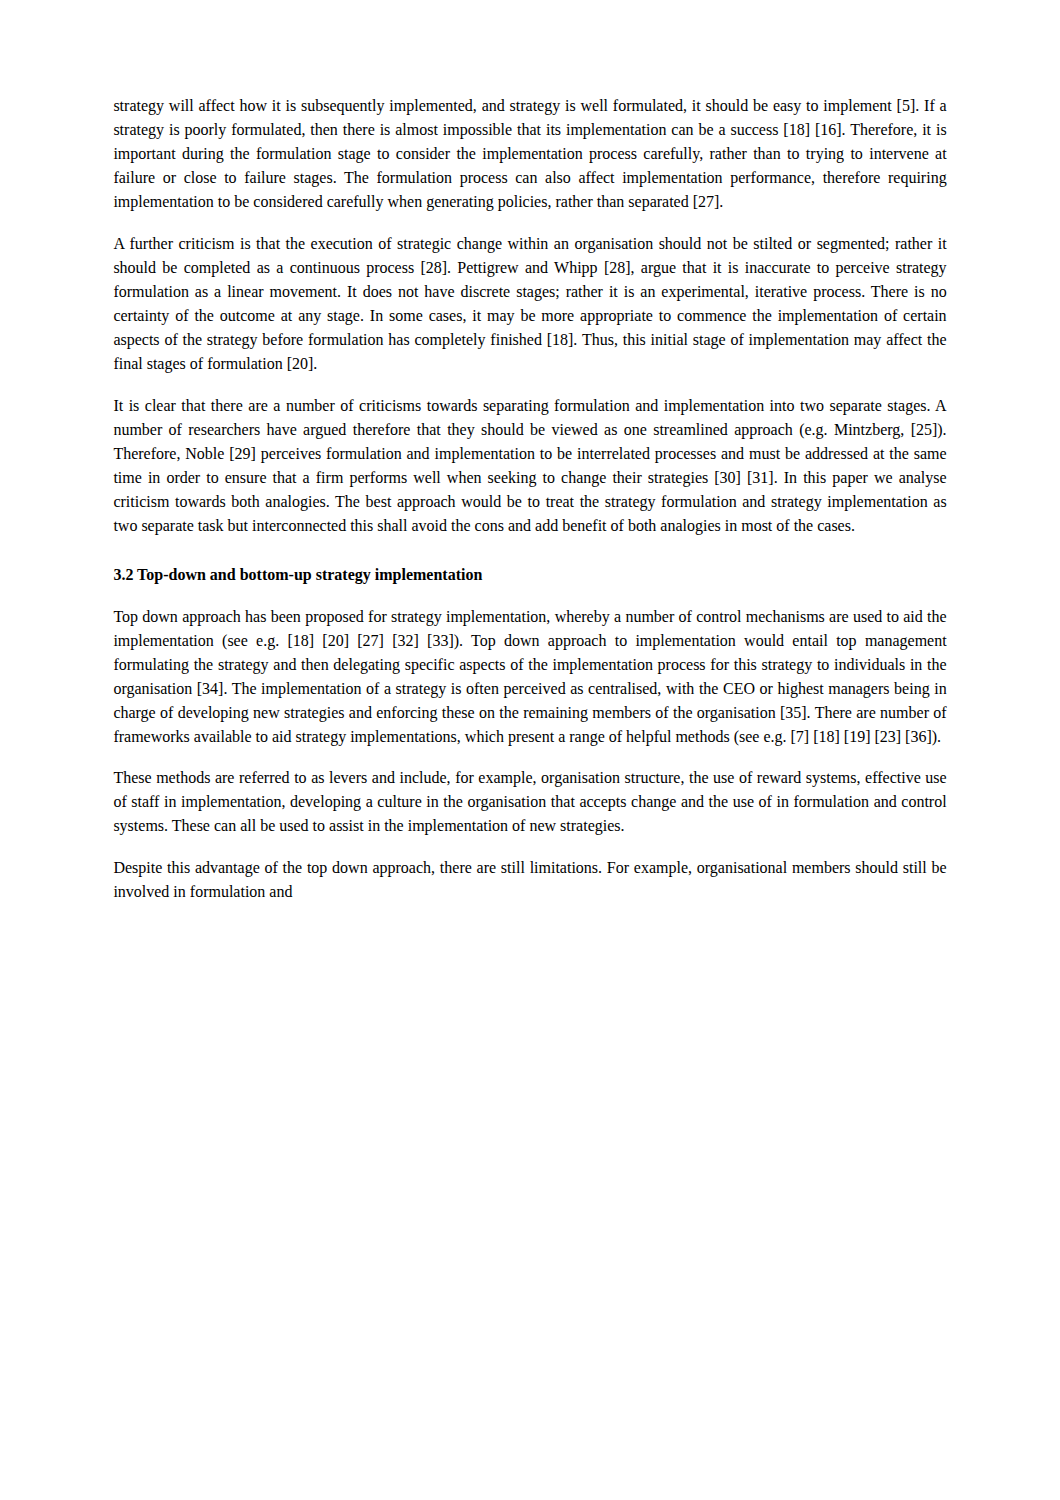strategy will affect how it is subsequently implemented, and strategy is well formulated, it should be easy to implement [5]. If a strategy is poorly formulated, then there is almost impossible that its implementation can be a success [18] [16]. Therefore, it is important during the formulation stage to consider the implementation process carefully, rather than to trying to intervene at failure or close to failure stages. The formulation process can also affect implementation performance, therefore requiring implementation to be considered carefully when generating policies, rather than separated [27].
A further criticism is that the execution of strategic change within an organisation should not be stilted or segmented; rather it should be completed as a continuous process [28]. Pettigrew and Whipp [28], argue that it is inaccurate to perceive strategy formulation as a linear movement. It does not have discrete stages; rather it is an experimental, iterative process. There is no certainty of the outcome at any stage. In some cases, it may be more appropriate to commence the implementation of certain aspects of the strategy before formulation has completely finished [18]. Thus, this initial stage of implementation may affect the final stages of formulation [20].
It is clear that there are a number of criticisms towards separating formulation and implementation into two separate stages. A number of researchers have argued therefore that they should be viewed as one streamlined approach (e.g. Mintzberg, [25]). Therefore, Noble [29] perceives formulation and implementation to be interrelated processes and must be addressed at the same time in order to ensure that a firm performs well when seeking to change their strategies [30] [31]. In this paper we analyse criticism towards both analogies. The best approach would be to treat the strategy formulation and strategy implementation as two separate task but interconnected this shall avoid the cons and add benefit of both analogies in most of the cases.
3.2 Top-down and bottom-up strategy implementation
Top down approach has been proposed for strategy implementation, whereby a number of control mechanisms are used to aid the implementation (see e.g. [18] [20] [27] [32] [33]). Top down approach to implementation would entail top management formulating the strategy and then delegating specific aspects of the implementation process for this strategy to individuals in the organisation [34]. The implementation of a strategy is often perceived as centralised, with the CEO or highest managers being in charge of developing new strategies and enforcing these on the remaining members of the organisation [35]. There are number of frameworks available to aid strategy implementations, which present a range of helpful methods (see e.g. [7] [18] [19] [23] [36]).
These methods are referred to as levers and include, for example, organisation structure, the use of reward systems, effective use of staff in implementation, developing a culture in the organisation that accepts change and the use of in formulation and control systems. These can all be used to assist in the implementation of new strategies.
Despite this advantage of the top down approach, there are still limitations. For example, organisational members should still be involved in formulation and